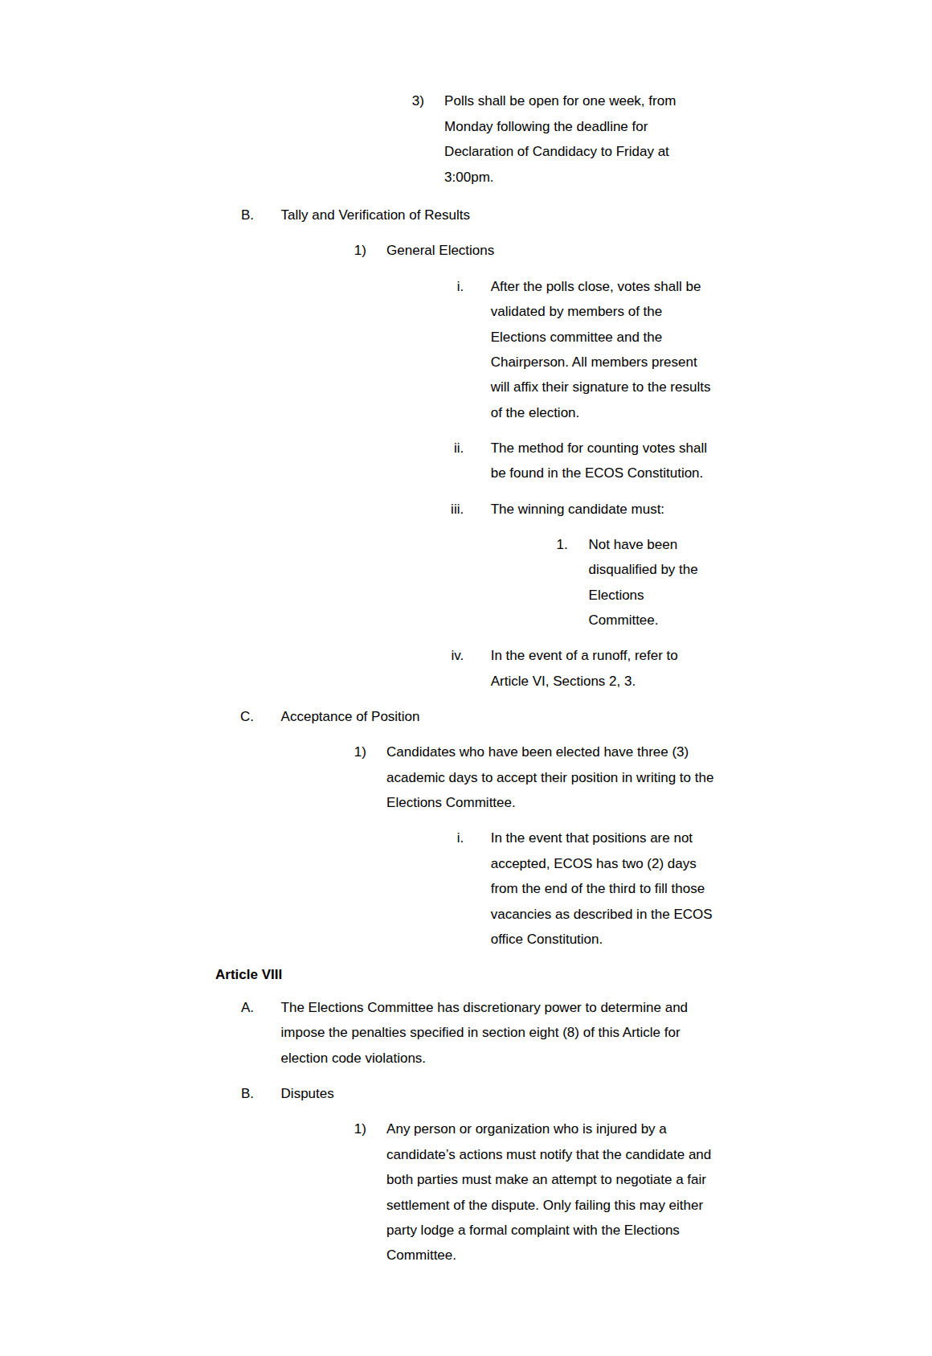Polls shall be open for one week, from Monday following the deadline for Declaration of Candidacy to Friday at 3:00pm.
Tally and Verification of Results
General Elections
After the polls close, votes shall be validated by members of the Elections committee and the Chairperson. All members present will affix their signature to the results of the election.
The method for counting votes shall be found in the ECOS Constitution.
The winning candidate must:
Not have been disqualified by the Elections Committee.
In the event of a runoff, refer to Article VI, Sections 2, 3.
Acceptance of Position
Candidates who have been elected have three (3) academic days to accept their position in writing to the Elections Committee.
In the event that positions are not accepted, ECOS has two (2) days from the end of the third to fill those vacancies as described in the ECOS office Constitution.
Article VIII
The Elections Committee has discretionary power to determine and impose the penalties specified in section eight (8) of this Article for election code violations.
Disputes
Any person or organization who is injured by a candidate’s actions must notify that the candidate and both parties must make an attempt to negotiate a fair settlement of the dispute. Only failing this may either party lodge a formal complaint with the Elections Committee.